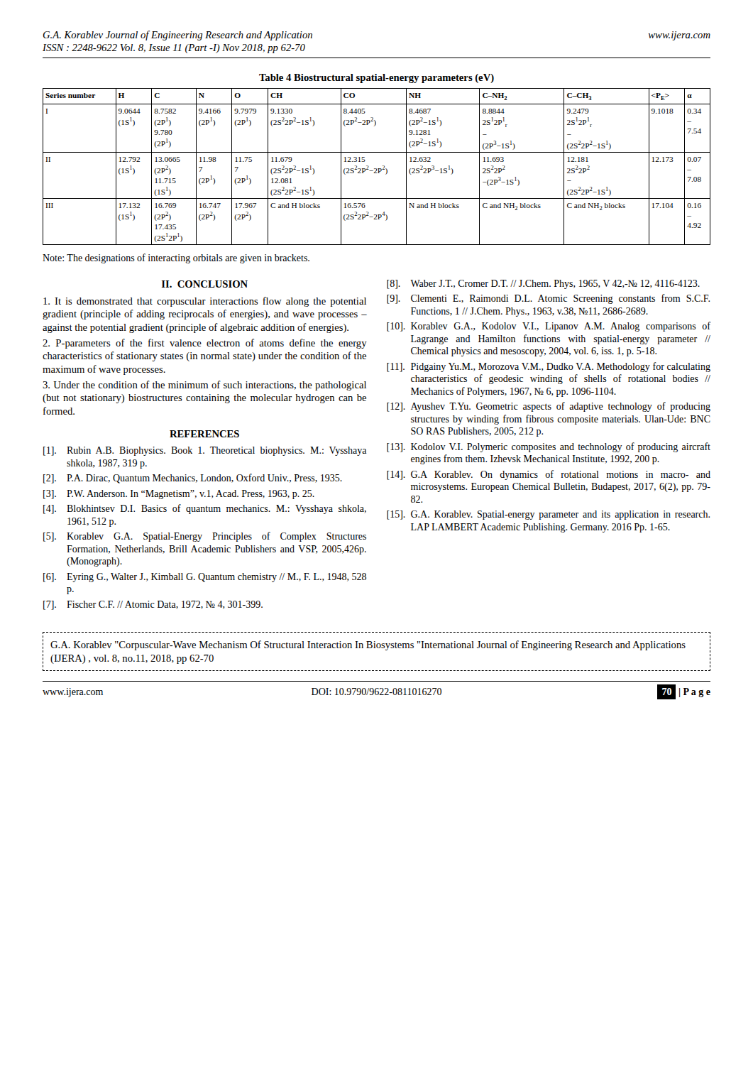G.A. Korablev Journal of Engineering Research and Application
ISSN : 2248-9622 Vol. 8, Issue 11 (Part -I) Nov 2018, pp 62-70
www.ijera.com
Table 4 Biostructural spatial-energy parameters (eV)
| Series number | H | C | N | O | CH | CO | NH | C–NH 2 | C–CH 3 | <P E > | α |
| --- | --- | --- | --- | --- | --- | --- | --- | --- | --- | --- | --- |
| I | 9.0644 (1S 1 ) | 8.7582 (2P 1 ) 9.780 (2P 1 ) | 9.4166 (2P 1 ) | 9.7979 (2P 1 ) | 9.1330 (2S 2 2P 2 −1S 1 ) | 8.4405 (2P 2 −2P 2 ) | 8.4687 (2P 2 −1S 1 ) 9.1281 (2P 2 −1S 1 ) | 8.8844 2S 1 2P 1 r − (2P 3 −1S 1 ) | 9.2479 2S 1 2P 1 r − (2S 2 2P 2 −1S 1 ) | 9.1018 | 0.34 – 7.54 |
| II | 12.792 (1S 1 ) | 13.0665 (2P 2 ) 11.715 (1S 1 ) | 11.98 7 (2P 1 ) | 11.75 7 (2P 1 ) | 11.679 (2S 2 2P 2 −1S 1 ) 12.081 (2S 2 2P 2 −1S 1 ) | 12.315 (2S 2 2P 2 −2P 2 ) | 12.632 (2S 2 2P 3 −1S 1 ) | 11.693 2S 2 2P 2 −(2P 3 −1S 1 ) | 12.181 2S 2 2P 2 − (2S 2 2P 2 −1S 1 ) | 12.173 | 0.07 – 7.08 |
| III | 17.132 (1S 1 ) | 16.769 (2P 2 ) 17.435 (2S 1 2P 1 ) | 16.747 (2P 2 ) | 17.967 (2P 2 ) | C and H blocks | 16.576 (2S 2 2P 2 −2P 4 ) | N and H blocks | C and NH 2 blocks | C and NH 2 blocks | 17.104 | 0.16 – 4.92 |
Note: The designations of interacting orbitals are given in brackets.
II. CONCLUSION
1. It is demonstrated that corpuscular interactions flow along the potential gradient (principle of adding reciprocals of energies), and wave processes – against the potential gradient (principle of algebraic addition of energies).
2. P-parameters of the first valence electron of atoms define the energy characteristics of stationary states (in normal state) under the condition of the maximum of wave processes.
3. Under the condition of the minimum of such interactions, the pathological (but not stationary) biostructures containing the molecular hydrogen can be formed.
REFERENCES
[1]. Rubin A.B. Biophysics. Book 1. Theoretical biophysics. M.: Vysshaya shkola, 1987, 319 p.
[2]. P.A. Dirac, Quantum Mechanics, London, Oxford Univ., Press, 1935.
[3]. P.W. Anderson. In “Magnetism”, v.1, Acad. Press, 1963, p. 25.
[4]. Blokhintsev D.I. Basics of quantum mechanics. M.: Vysshaya shkola, 1961, 512 p.
[5]. Korablev G.A. Spatial-Energy Principles of Complex Structures Formation, Netherlands, Brill Academic Publishers and VSP, 2005,426p. (Monograph).
[6]. Eyring G., Walter J., Kimball G. Quantum chemistry // M., F. L., 1948, 528 p.
[7]. Fischer C.F. // Atomic Data, 1972, № 4, 301-399.
[8]. Waber J.T., Cromer D.T. // J.Chem. Phys, 1965, V 42,-№ 12, 4116-4123.
[9]. Clementi E., Raimondi D.L. Atomic Screening constants from S.C.F. Functions, 1 // J.Chem. Phys., 1963, v.38, №11, 2686-2689.
[10]. Korablev G.A., Kodolov V.I., Lipanov A.M. Analog comparisons of Lagrange and Hamilton functions with spatial-energy parameter // Chemical physics and mesoscopy, 2004, vol. 6, iss. 1, p. 5-18.
[11]. Pidgainy Yu.M., Morozova V.M., Dudko V.A. Methodology for calculating characteristics of geodesic winding of shells of rotational bodies // Mechanics of Polymers, 1967, № 6, pp. 1096-1104.
[12]. Ayushev T.Yu. Geometric aspects of adaptive technology of producing structures by winding from fibrous composite materials. Ulan-Ude: BNC SO RAS Publishers, 2005, 212 p.
[13]. Kodolov V.I. Polymeric composites and technology of producing aircraft engines from them. Izhevsk Mechanical Institute, 1992, 200 p.
[14]. G.A Korablev. On dynamics of rotational motions in macro- and microsystems. European Chemical Bulletin, Budapest, 2017, 6(2), pp. 79-82.
[15]. G.A. Korablev. Spatial-energy parameter and its application in research. LAP LAMBERT Academic Publishing. Germany. 2016 Pp. 1-65.
G.A. Korablev "Corpuscular-Wave Mechanism Of Structural Interaction In Biosystems "International Journal of Engineering Research and Applications (IJERA) , vol. 8, no.11, 2018, pp 62-70
www.ijera.com
DOI: 10.9790/9622-0811016270
70 | P a g e